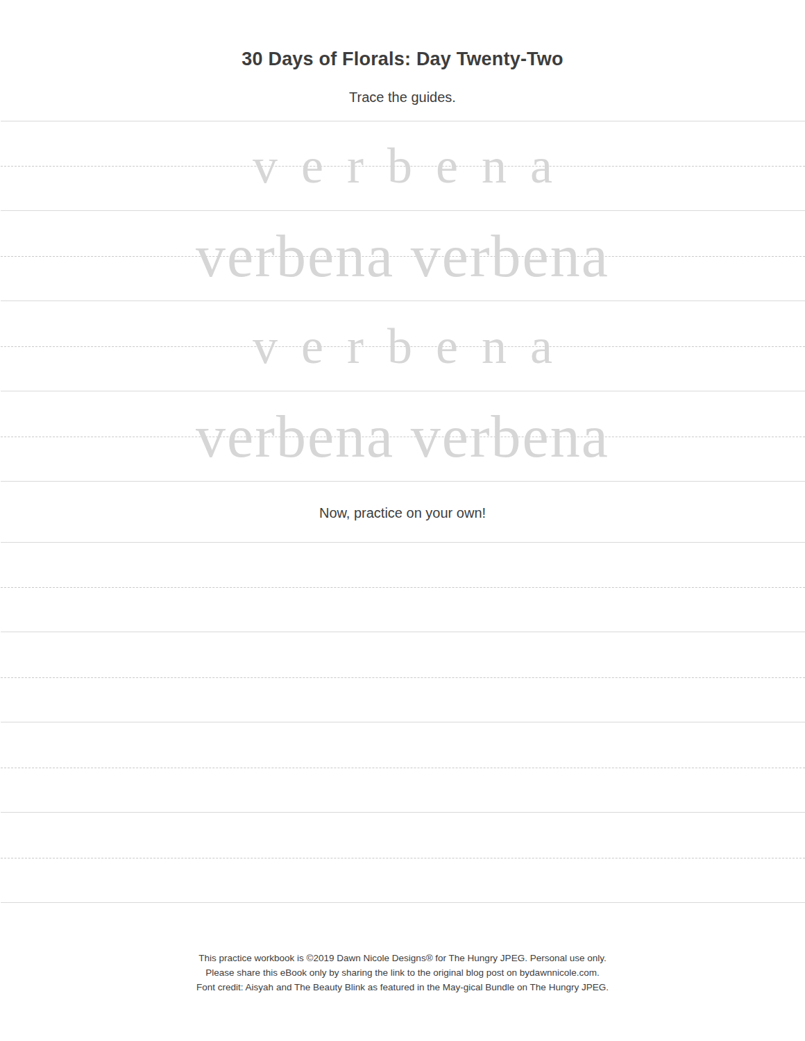30 Days of Florals: Day Twenty-Two
Trace the guides.
verbena
verbena verbena
verbena
verbena verbena
Now, practice on your own!
This practice workbook is ©2019 Dawn Nicole Designs® for The Hungry JPEG. Personal use only.
Please share this eBook only by sharing the link to the original blog post on bydawnnicole.com.
Font credit: Aisyah and The Beauty Blink as featured in the May-gical Bundle on The Hungry JPEG.